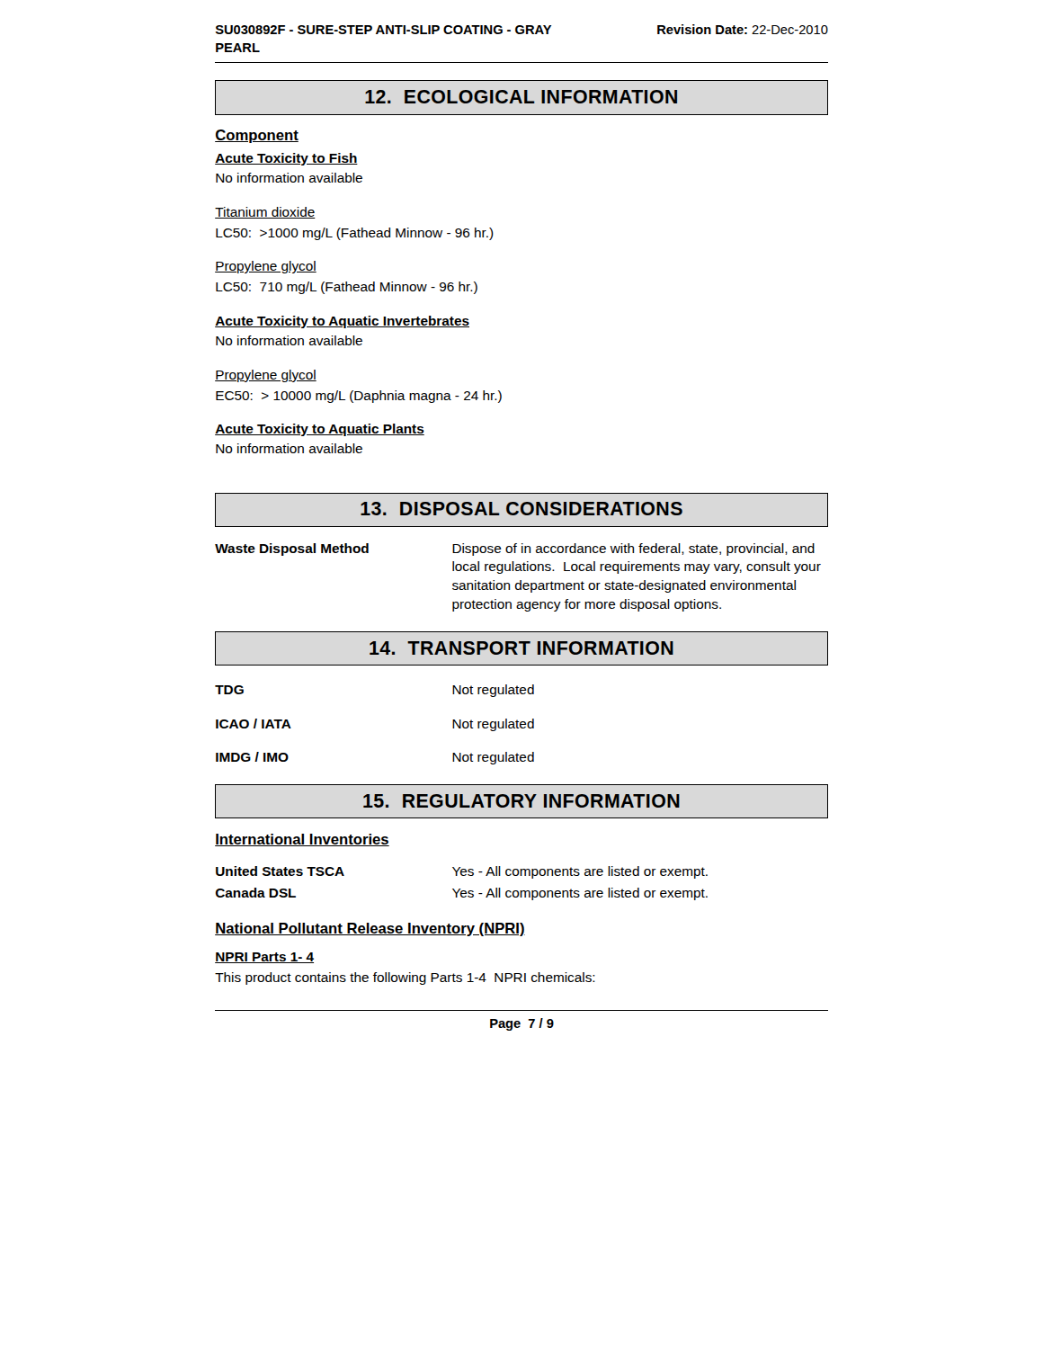SU030892F - SURE-STEP ANTI-SLIP COATING - GRAY PEARL
Revision Date: 22-Dec-2010
12. ECOLOGICAL INFORMATION
Component
Acute Toxicity to Fish
No information available
Titanium dioxide
LC50: >1000 mg/L (Fathead Minnow - 96 hr.)
Propylene glycol
LC50: 710 mg/L (Fathead Minnow - 96 hr.)
Acute Toxicity to Aquatic Invertebrates
No information available
Propylene glycol
EC50: > 10000 mg/L (Daphnia magna - 24 hr.)
Acute Toxicity to Aquatic Plants
No information available
13. DISPOSAL CONSIDERATIONS
Waste Disposal Method
Dispose of in accordance with federal, state, provincial, and local regulations. Local requirements may vary, consult your sanitation department or state-designated environmental protection agency for more disposal options.
14. TRANSPORT INFORMATION
TDG
Not regulated
ICAO / IATA
Not regulated
IMDG / IMO
Not regulated
15. REGULATORY INFORMATION
International Inventories
United States TSCA
Yes - All components are listed or exempt.
Canada DSL
Yes - All components are listed or exempt.
National Pollutant Release Inventory (NPRI)
NPRI Parts 1- 4
This product contains the following Parts 1-4 NPRI chemicals:
Page 7 / 9